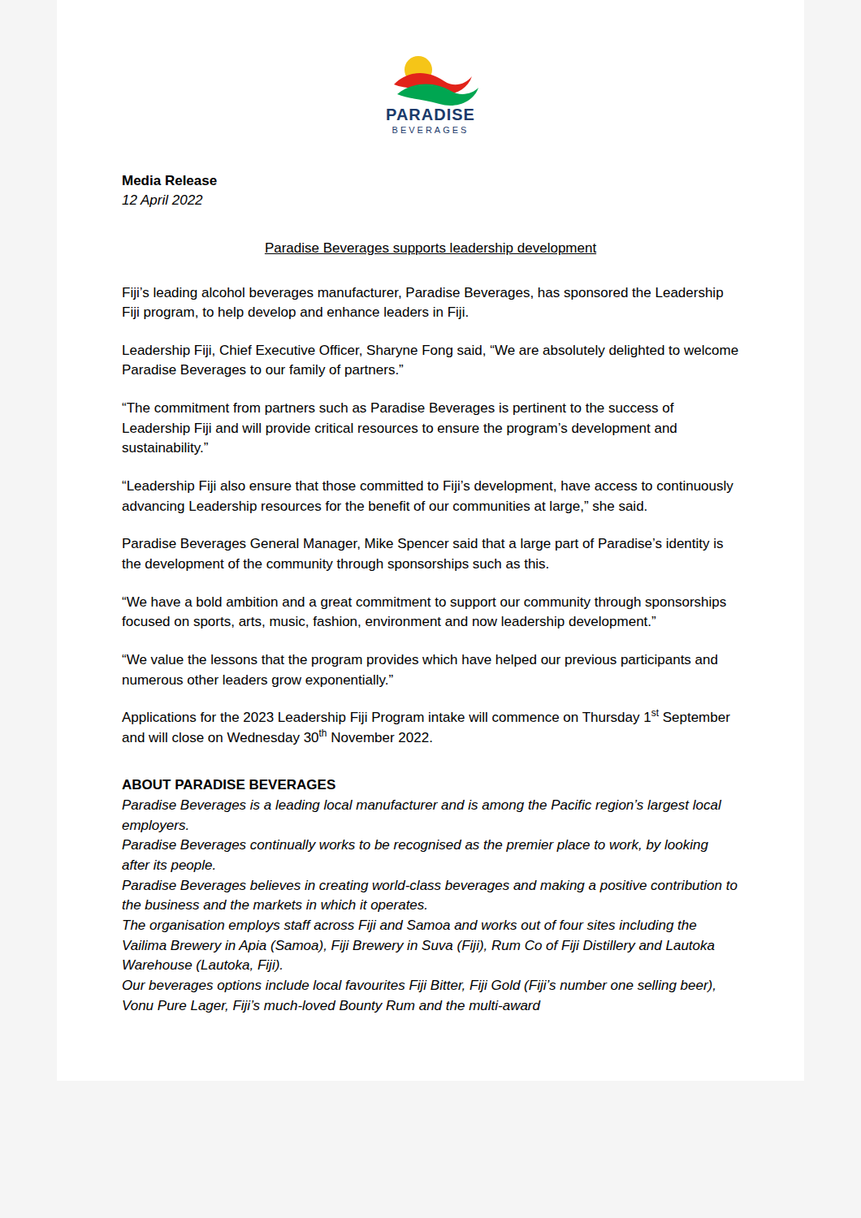PARADISE BEVERAGES
Media Release
12 April 2022
Paradise Beverages supports leadership development
Fiji’s leading alcohol beverages manufacturer, Paradise Beverages, has sponsored the Leadership Fiji program, to help develop and enhance leaders in Fiji.
Leadership Fiji, Chief Executive Officer, Sharyne Fong said, “We are absolutely delighted to welcome Paradise Beverages to our family of partners.”
“The commitment from partners such as Paradise Beverages is pertinent to the success of Leadership Fiji and will provide critical resources to ensure the program’s development and sustainability.”
“Leadership Fiji also ensure that those committed to Fiji’s development, have access to continuously advancing Leadership resources for the benefit of our communities at large,” she said.
Paradise Beverages General Manager, Mike Spencer said that a large part of Paradise’s identity is the development of the community through sponsorships such as this.
“We have a bold ambition and a great commitment to support our community through sponsorships focused on sports, arts, music, fashion, environment and now leadership development.”
“We value the lessons that the program provides which have helped our previous participants and numerous other leaders grow exponentially.”
Applications for the 2023 Leadership Fiji Program intake will commence on Thursday 1st September and will close on Wednesday 30th November 2022.
ABOUT PARADISE BEVERAGES
Paradise Beverages is a leading local manufacturer and is among the Pacific region’s largest local employers.
Paradise Beverages continually works to be recognised as the premier place to work, by looking after its people.
Paradise Beverages believes in creating world-class beverages and making a positive contribution to the business and the markets in which it operates.
The organisation employs staff across Fiji and Samoa and works out of four sites including the Vailima Brewery in Apia (Samoa), Fiji Brewery in Suva (Fiji), Rum Co of Fiji Distillery and Lautoka Warehouse (Lautoka, Fiji).
Our beverages options include local favourites Fiji Bitter, Fiji Gold (Fiji’s number one selling beer), Vonu Pure Lager, Fiji’s much-loved Bounty Rum and the multi-award